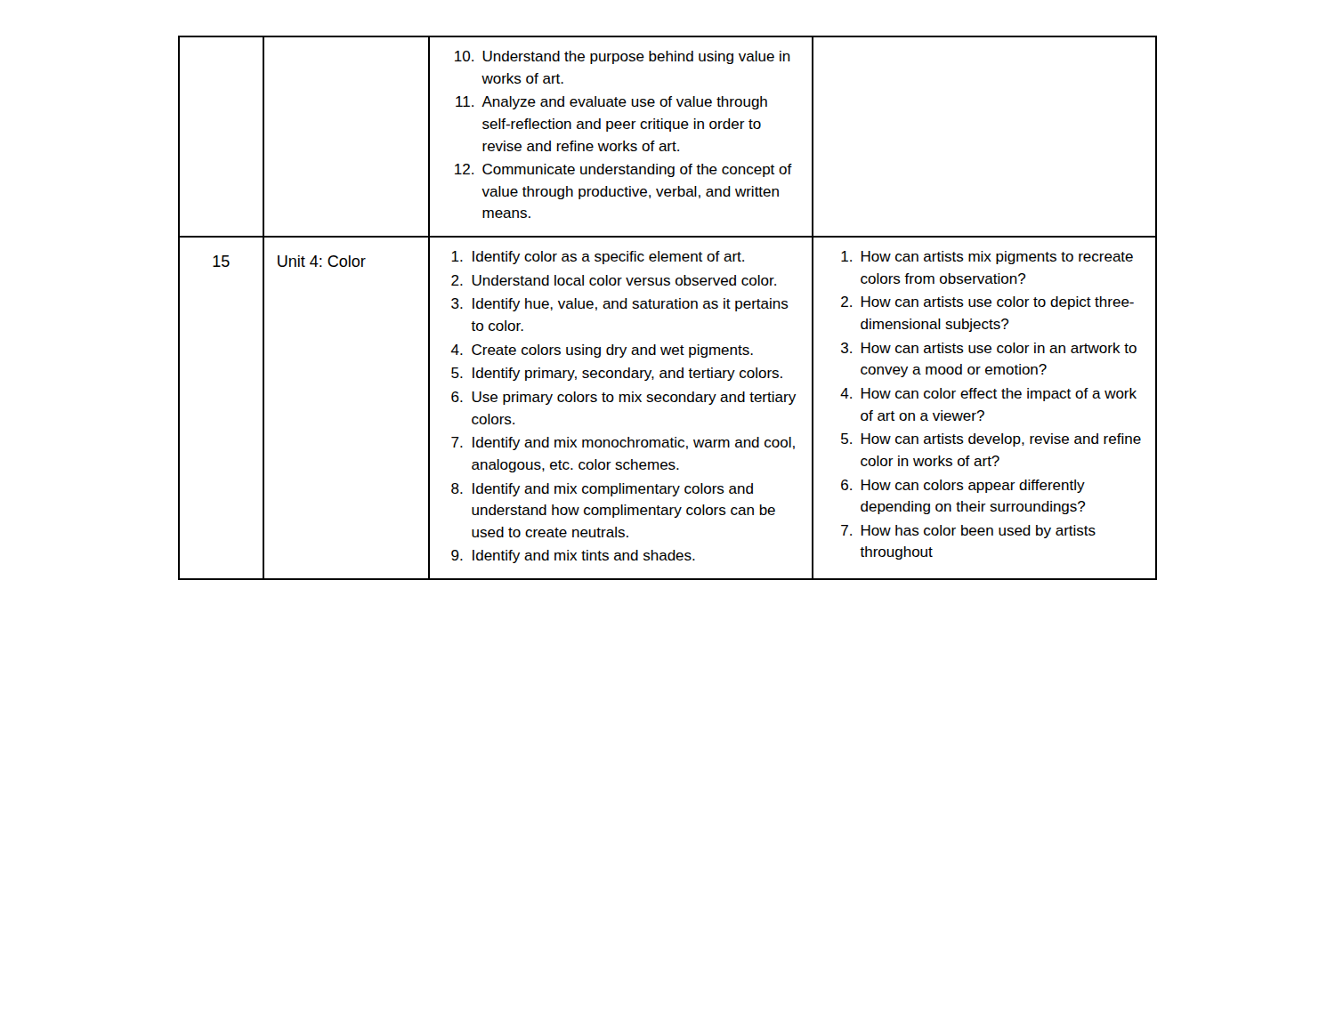| | | Understand the purpose behind using value in works of art. Analyze and evaluate use of value through self-reflection and peer critique in order to revise and refine works of art. Communicate understanding of the concept of value through productive, verbal, and written means. | |
| 15 | Unit 4: Color | Identify color as a specific element of art. Understand local color versus observed color. Identify hue, value, and saturation as it pertains to color. Create colors using dry and wet pigments. Identify primary, secondary, and tertiary colors. Use primary colors to mix secondary and tertiary colors. Identify and mix monochromatic, warm and cool, analogous, etc. color schemes. Identify and mix complimentary colors and understand how complimentary colors can be used to create neutrals. Identify and mix tints and shades. | How can artists mix pigments to recreate colors from observation? How can artists use color to depict three-dimensional subjects? How can artists use color in an artwork to convey a mood or emotion? How can color effect the impact of a work of art on a viewer? How can artists develop, revise and refine color in works of art? How can colors appear differently depending on their surroundings? How has color been used by artists throughout |